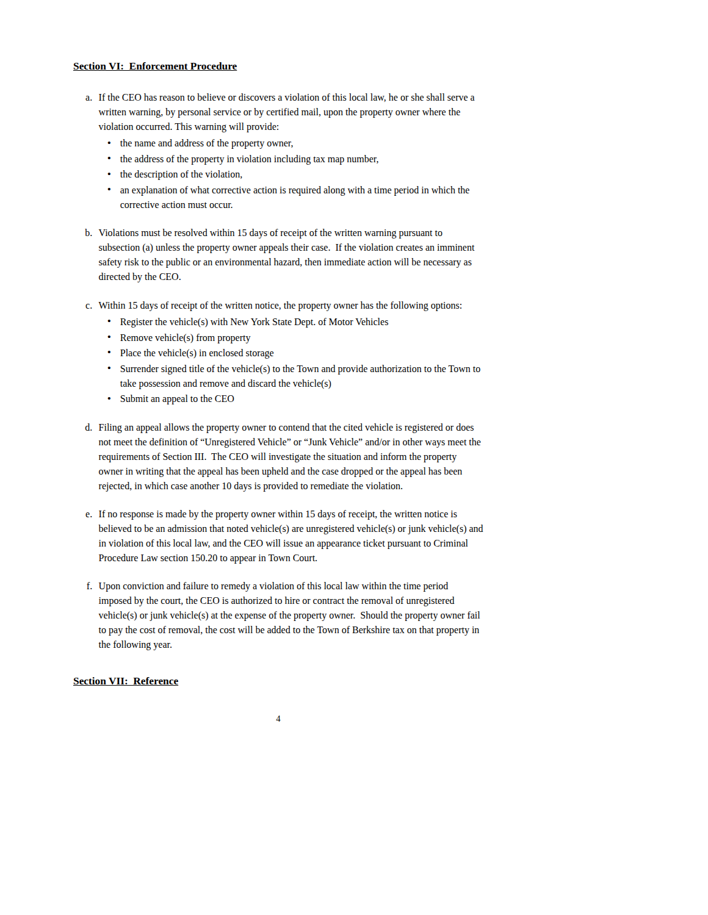Section VI: Enforcement Procedure
If the CEO has reason to believe or discovers a violation of this local law, he or she shall serve a written warning, by personal service or by certified mail, upon the property owner where the violation occurred. This warning will provide:
the name and address of the property owner,
the address of the property in violation including tax map number,
the description of the violation,
an explanation of what corrective action is required along with a time period in which the corrective action must occur.
Violations must be resolved within 15 days of receipt of the written warning pursuant to subsection (a) unless the property owner appeals their case. If the violation creates an imminent safety risk to the public or an environmental hazard, then immediate action will be necessary as directed by the CEO.
Within 15 days of receipt of the written notice, the property owner has the following options:
Register the vehicle(s) with New York State Dept. of Motor Vehicles
Remove vehicle(s) from property
Place the vehicle(s) in enclosed storage
Surrender signed title of the vehicle(s) to the Town and provide authorization to the Town to take possession and remove and discard the vehicle(s)
Submit an appeal to the CEO
Filing an appeal allows the property owner to contend that the cited vehicle is registered or does not meet the definition of “Unregistered Vehicle” or “Junk Vehicle” and/or in other ways meet the requirements of Section III. The CEO will investigate the situation and inform the property owner in writing that the appeal has been upheld and the case dropped or the appeal has been rejected, in which case another 10 days is provided to remediate the violation.
If no response is made by the property owner within 15 days of receipt, the written notice is believed to be an admission that noted vehicle(s) are unregistered vehicle(s) or junk vehicle(s) and in violation of this local law, and the CEO will issue an appearance ticket pursuant to Criminal Procedure Law section 150.20 to appear in Town Court.
Upon conviction and failure to remedy a violation of this local law within the time period imposed by the court, the CEO is authorized to hire or contract the removal of unregistered vehicle(s) or junk vehicle(s) at the expense of the property owner. Should the property owner fail to pay the cost of removal, the cost will be added to the Town of Berkshire tax on that property in the following year.
Section VII: Reference
4